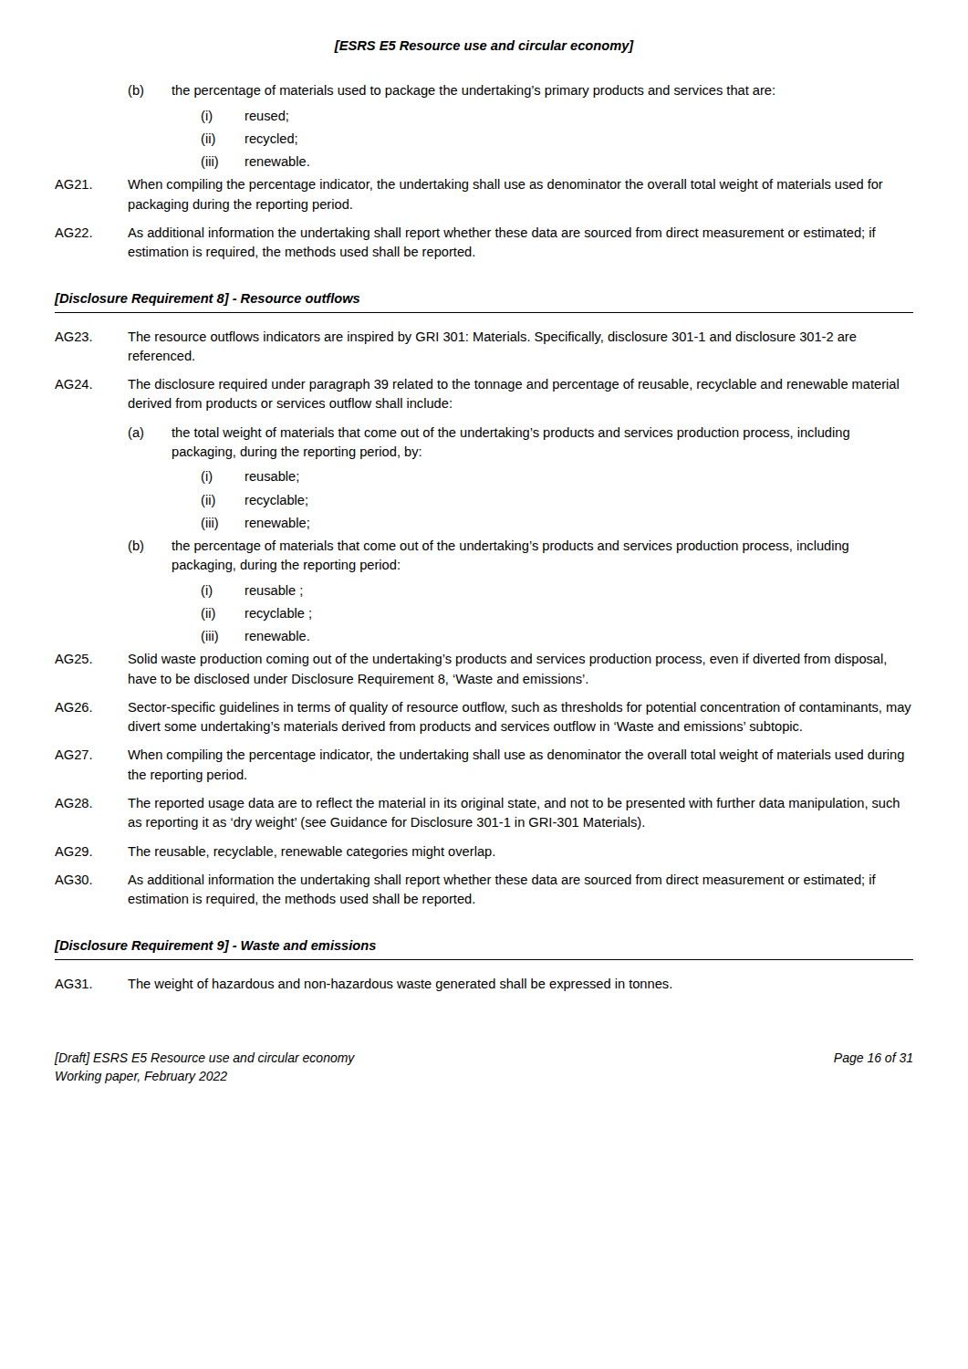[ESRS E5 Resource use and circular economy]
(b)
the percentage of materials used to package the undertaking’s primary products and services that are:
(i)
reused;
(ii)
recycled;
(iii)
renewable.
AG21.
When compiling the percentage indicator, the undertaking shall use as denominator the overall total weight of materials used for packaging during the reporting period.
AG22.
As additional information the undertaking shall report whether these data are sourced from direct measurement or estimated; if estimation is required, the methods used shall be reported.
[Disclosure Requirement 8] - Resource outflows
AG23.
The resource outflows indicators are inspired by GRI 301: Materials. Specifically, disclosure 301-1 and disclosure 301-2 are referenced.
AG24.
The disclosure required under paragraph 39 related to the tonnage and percentage of reusable, recyclable and renewable material derived from products or services outflow shall include:
(a)
the total weight of materials that come out of the undertaking’s products and services production process, including packaging, during the reporting period, by:
(i)
reusable;
(ii)
recyclable;
(iii)
renewable;
(b)
the percentage of materials that come out of the undertaking’s products and services production process, including packaging, during the reporting period:
(i)
reusable ;
(ii)
recyclable ;
(iii)
renewable.
AG25.
Solid waste production coming out of the undertaking’s products and services production process, even if diverted from disposal, have to be disclosed under Disclosure Requirement 8, ‘Waste and emissions’.
AG26.
Sector-specific guidelines in terms of quality of resource outflow, such as thresholds for potential concentration of contaminants, may divert some undertaking’s materials derived from products and services outflow in ‘Waste and emissions’ subtopic.
AG27.
When compiling the percentage indicator, the undertaking shall use as denominator the overall total weight of materials used during the reporting period.
AG28.
The reported usage data are to reflect the material in its original state, and not to be presented with further data manipulation, such as reporting it as ‘dry weight’ (see Guidance for Disclosure 301-1 in GRI-301 Materials).
AG29.
The reusable, recyclable, renewable categories might overlap.
AG30.
As additional information the undertaking shall report whether these data are sourced from direct measurement or estimated; if estimation is required, the methods used shall be reported.
[Disclosure Requirement 9] - Waste and emissions
AG31.
The weight of hazardous and non-hazardous waste generated shall be expressed in tonnes.
[Draft] ESRS E5 Resource use and circular economy
Working paper, February 2022
Page 16 of 31